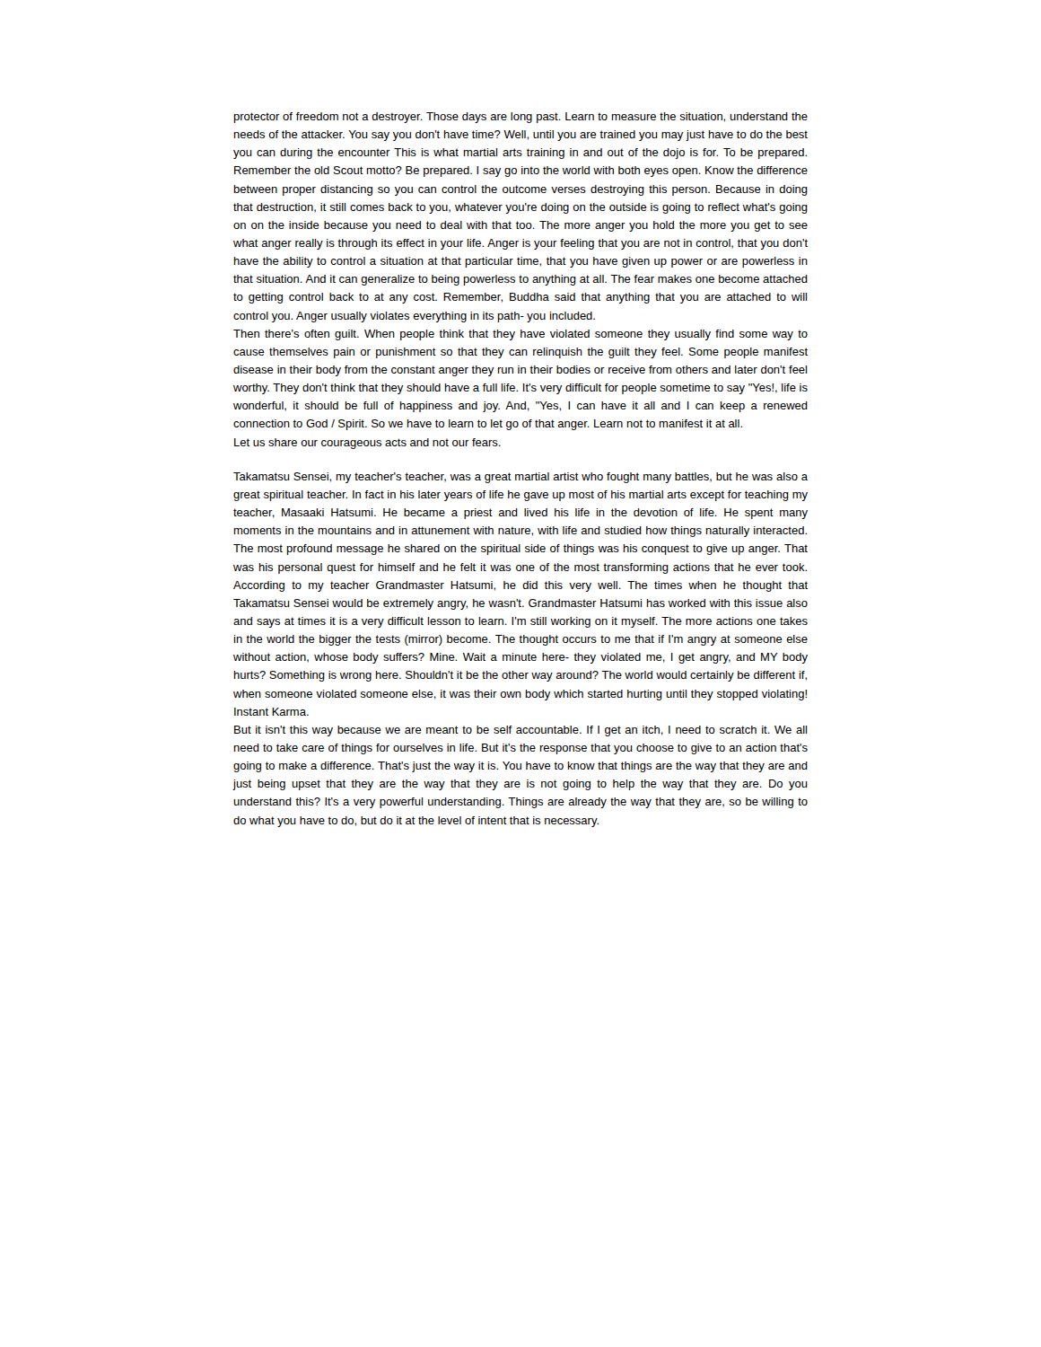protector of freedom not a destroyer. Those days are long past. Learn to measure the situation, understand the needs of the attacker. You say you don't have time? Well, until you are trained you may just have to do the best you can during the encounter This is what martial arts training in and out of the dojo is for. To be prepared. Remember the old Scout motto? Be prepared. I say go into the world with both eyes open. Know the difference between proper distancing so you can control the outcome verses destroying this person. Because in doing that destruction, it still comes back to you, whatever you're doing on the outside is going to reflect what's going on on the inside because you need to deal with that too. The more anger you hold the more you get to see what anger really is through its effect in your life. Anger is your feeling that you are not in control, that you don't have the ability to control a situation at that particular time, that you have given up power or are powerless in that situation. And it can generalize to being powerless to anything at all. The fear makes one become attached to getting control back to at any cost. Remember, Buddha said that anything that you are attached to will control you. Anger usually violates everything in its path- you included.
Then there's often guilt. When people think that they have violated someone they usually find some way to cause themselves pain or punishment so that they can relinquish the guilt they feel. Some people manifest disease in their body from the constant anger they run in their bodies or receive from others and later don't feel worthy. They don't think that they should have a full life. It's very difficult for people sometime to say "Yes!, life is wonderful, it should be full of happiness and joy. And, "Yes, I can have it all and I can keep a renewed connection to God / Spirit. So we have to learn to let go of that anger. Learn not to manifest it at all.
Let us share our courageous acts and not our fears.
Takamatsu Sensei, my teacher's teacher, was a great martial artist who fought many battles, but he was also a great spiritual teacher. In fact in his later years of life he gave up most of his martial arts except for teaching my teacher, Masaaki Hatsumi. He became a priest and lived his life in the devotion of life. He spent many moments in the mountains and in attunement with nature, with life and studied how things naturally interacted. The most profound message he shared on the spiritual side of things was his conquest to give up anger. That was his personal quest for himself and he felt it was one of the most transforming actions that he ever took. According to my teacher Grandmaster Hatsumi, he did this very well. The times when he thought that Takamatsu Sensei would be extremely angry, he wasn't. Grandmaster Hatsumi has worked with this issue also and says at times it is a very difficult lesson to learn. I'm still working on it myself. The more actions one takes in the world the bigger the tests (mirror) become. The thought occurs to me that if I'm angry at someone else without action, whose body suffers? Mine. Wait a minute here- they violated me, I get angry, and MY body hurts? Something is wrong here. Shouldn't it be the other way around? The world would certainly be different if, when someone violated someone else, it was their own body which started hurting until they stopped violating! Instant Karma.
But it isn't this way because we are meant to be self accountable. If I get an itch, I need to scratch it. We all need to take care of things for ourselves in life. But it's the response that you choose to give to an action that's going to make a difference. That's just the way it is. You have to know that things are the way that they are and just being upset that they are the way that they are is not going to help the way that they are. Do you understand this? It's a very powerful understanding. Things are already the way that they are, so be willing to do what you have to do, but do it at the level of intent that is necessary.